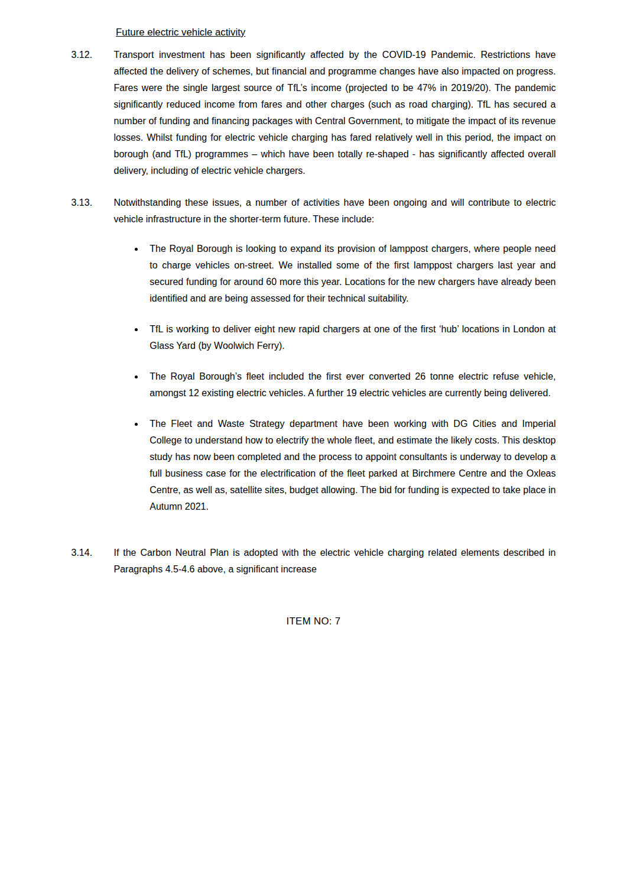Future electric vehicle activity
3.12.
Transport investment has been significantly affected by the COVID-19 Pandemic. Restrictions have affected the delivery of schemes, but financial and programme changes have also impacted on progress. Fares were the single largest source of TfL’s income (projected to be 47% in 2019/20). The pandemic significantly reduced income from fares and other charges (such as road charging). TfL has secured a number of funding and financing packages with Central Government, to mitigate the impact of its revenue losses. Whilst funding for electric vehicle charging has fared relatively well in this period, the impact on borough (and TfL) programmes – which have been totally re-shaped - has significantly affected overall delivery, including of electric vehicle chargers.
3.13.
Notwithstanding these issues, a number of activities have been ongoing and will contribute to electric vehicle infrastructure in the shorter-term future. These include:
The Royal Borough is looking to expand its provision of lamppost chargers, where people need to charge vehicles on-street. We installed some of the first lamppost chargers last year and secured funding for around 60 more this year. Locations for the new chargers have already been identified and are being assessed for their technical suitability.
TfL is working to deliver eight new rapid chargers at one of the first ‘hub’ locations in London at Glass Yard (by Woolwich Ferry).
The Royal Borough’s fleet included the first ever converted 26 tonne electric refuse vehicle, amongst 12 existing electric vehicles. A further 19 electric vehicles are currently being delivered.
The Fleet and Waste Strategy department have been working with DG Cities and Imperial College to understand how to electrify the whole fleet, and estimate the likely costs. This desktop study has now been completed and the process to appoint consultants is underway to develop a full business case for the electrification of the fleet parked at Birchmere Centre and the Oxleas Centre, as well as, satellite sites, budget allowing. The bid for funding is expected to take place in Autumn 2021.
3.14.
If the Carbon Neutral Plan is adopted with the electric vehicle charging related elements described in Paragraphs 4.5-4.6 above, a significant increase
ITEM NO: 7